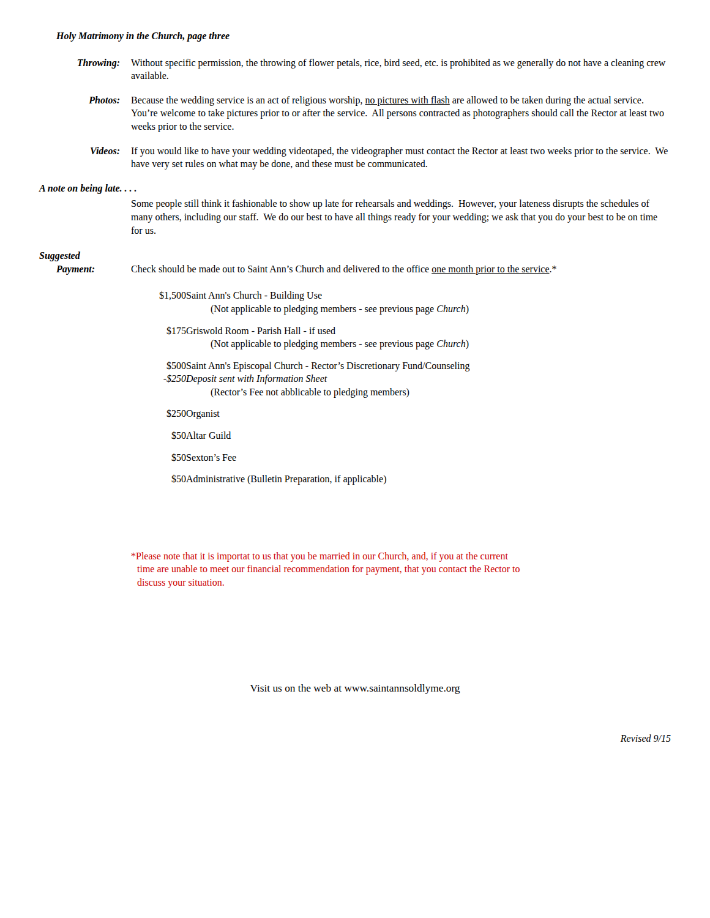Holy Matrimony in the Church, page three
Throwing:
Without specific permission, the throwing of flower petals, rice, bird seed, etc. is prohibited as we generally do not have a cleaning crew available.
Photos:
Because the wedding service is an act of religious worship, no pictures with flash are allowed to be taken during the actual service. You’re welcome to take pictures prior to or after the service. All persons contracted as photographers should call the Rector at least two weeks prior to the service.
Videos:
If you would like to have your wedding videotaped, the videographer must contact the Rector at least two weeks prior to the service. We have very set rules on what may be done, and these must be communicated.
A note on being late. . . .
Some people still think it fashionable to show up late for rehearsals and weddings. However, your lateness disrupts the schedules of many others, including our staff. We do our best to have all things ready for your wedding; we ask that you do your best to be on time for us.
Suggested
Payment:
Check should be made out to Saint Ann’s Church and delivered to the office one month prior to the service.*
| $1,500 | Saint Ann's Church - Building Use (Not applicable to pledging members - see previous page Church ) |
| $175 | Griswold Room - Parish Hall - if used (Not applicable to pledging members - see previous page Church ) |
| $500 -$250 | Saint Ann's Episcopal Church - Rector’s Discretionary Fund/Counseling Deposit sent with Information Sheet (Rector’s Fee not abblicable to pledging members) |
| $250 | Organist |
| $50 | Altar Guild |
| $50 | Sexton’s Fee |
| $50 | Administrative (Bulletin Preparation, if applicable) |
*Please note that it is importat to us that you be married in our Church, and, if you at the current time are unable to meet our financial recommendation for payment, that you contact the Rector to discuss your situation.
Visit us on the web at www.saintannsoldlyme.org
Revised 9/15